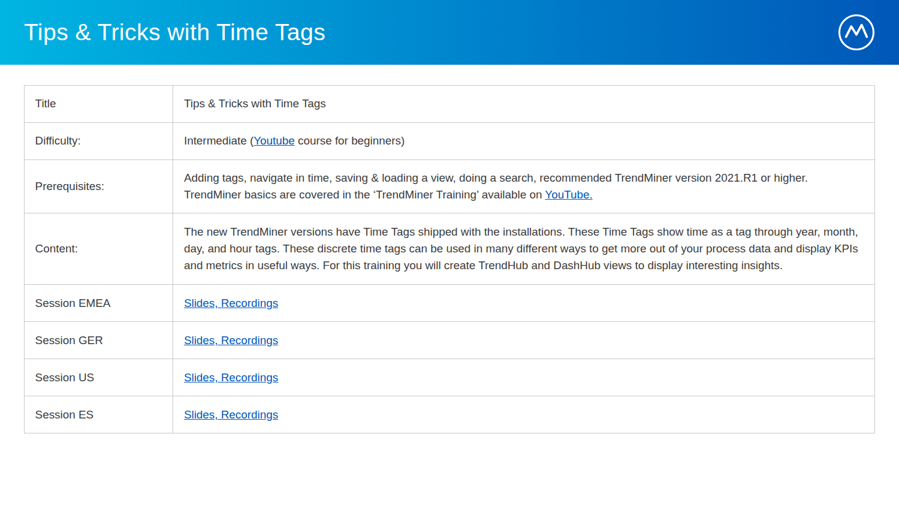Tips & Tricks with Time Tags
| Title | Tips & Tricks with Time Tags |
| Difficulty: | Intermediate ( Youtube course for beginners) |
| Prerequisites: | Adding tags, navigate in time, saving & loading a view, doing a search, recommended TrendMiner version 2021.R1 or higher. TrendMiner basics are covered in the ‘TrendMiner Training’ available on YouTube. |
| Content: | The new TrendMiner versions have Time Tags shipped with the installations. These Time Tags show time as a tag through year, month, day, and hour tags. These discrete time tags can be used in many different ways to get more out of your process data and display KPIs and metrics in useful ways. For this training you will create TrendHub and DashHub views to display interesting insights. |
| Session EMEA | Slides, Recordings |
| Session GER | Slides, Recordings |
| Session US | Slides, Recordings |
| Session ES | Slides, Recordings |